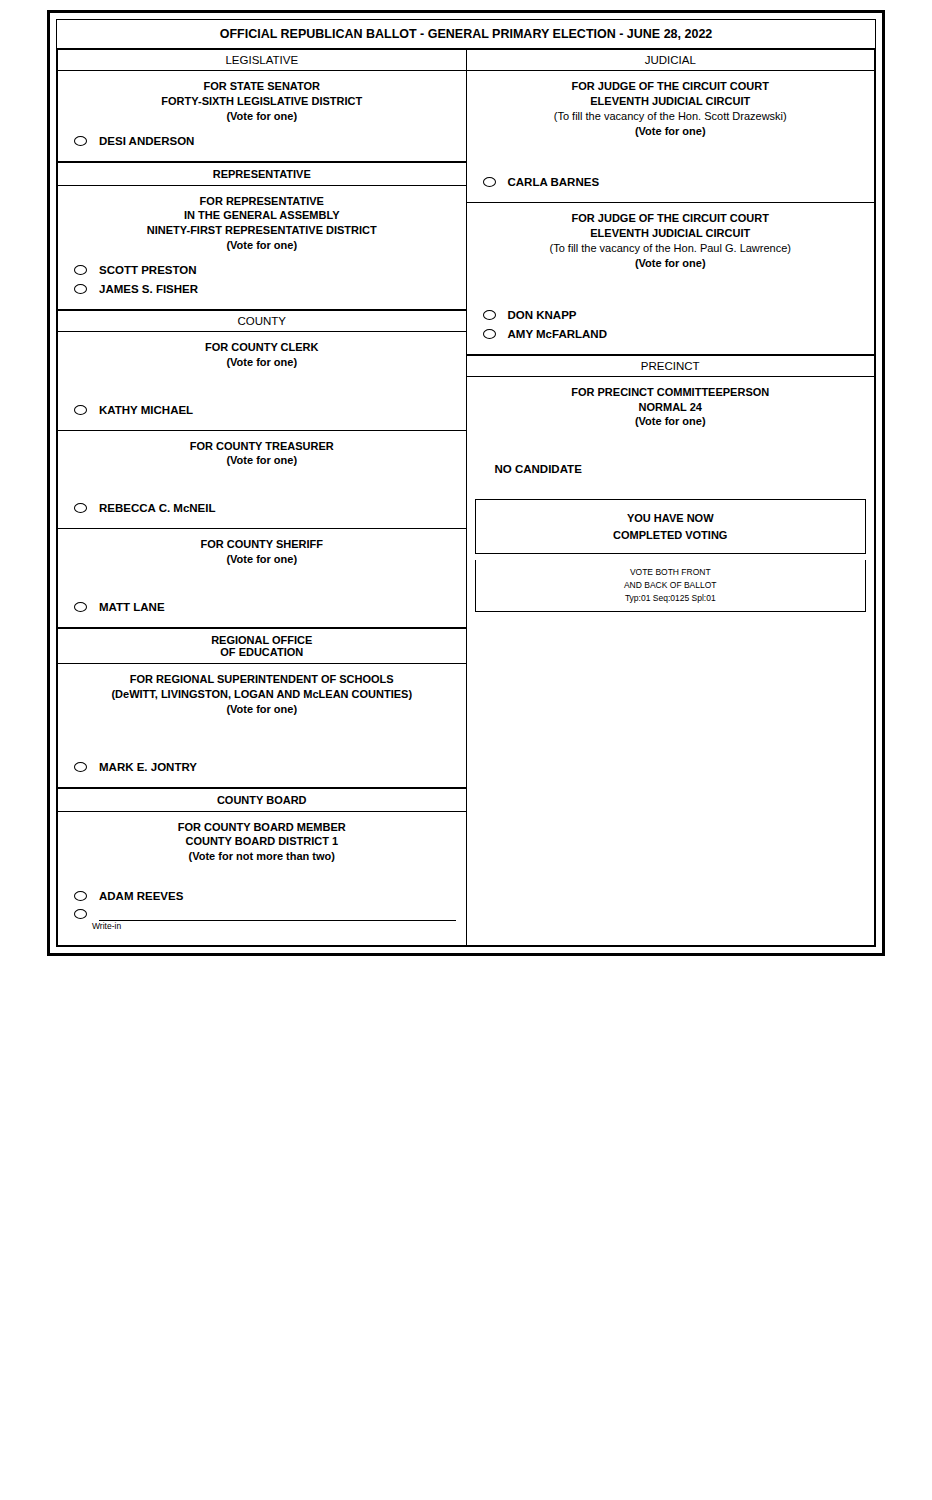OFFICIAL REPUBLICAN BALLOT - GENERAL PRIMARY ELECTION - JUNE 28, 2022
| LEGISLATIVE FOR STATE SENATOR FORTY-SIXTH LEGISLATIVE DISTRICT (Vote for one) DESI ANDERSON REPRESENTATIVE FOR REPRESENTATIVE IN THE GENERAL ASSEMBLY NINETY-FIRST REPRESENTATIVE DISTRICT (Vote for one) SCOTT PRESTON JAMES S. FISHER COUNTY FOR COUNTY CLERK (Vote for one) KATHY MICHAEL FOR COUNTY TREASURER (Vote for one) REBECCA C. McNEIL FOR COUNTY SHERIFF (Vote for one) MATT LANE REGIONAL OFFICE OF EDUCATION FOR REGIONAL SUPERINTENDENT OF SCHOOLS (DeWITT, LIVINGSTON, LOGAN AND McLEAN COUNTIES) (Vote for one) MARK E. JONTRY COUNTY BOARD FOR COUNTY BOARD MEMBER COUNTY BOARD DISTRICT 1 (Vote for not more than two) ADAM REEVES Write-in | JUDICIAL FOR JUDGE OF THE CIRCUIT COURT ELEVENTH JUDICIAL CIRCUIT (To fill the vacancy of the Hon. Scott Drazewski) (Vote for one) CARLA BARNES FOR JUDGE OF THE CIRCUIT COURT ELEVENTH JUDICIAL CIRCUIT (To fill the vacancy of the Hon. Paul G. Lawrence) (Vote for one) DON KNAPP AMY McFARLAND PRECINCT FOR PRECINCT COMMITTEEPERSON NORMAL 24 (Vote for one) NO CANDIDATE YOU HAVE NOW COMPLETED VOTING VOTE BOTH FRONT AND BACK OF BALLOT Typ:01 Seq:0125 Spl:01 |